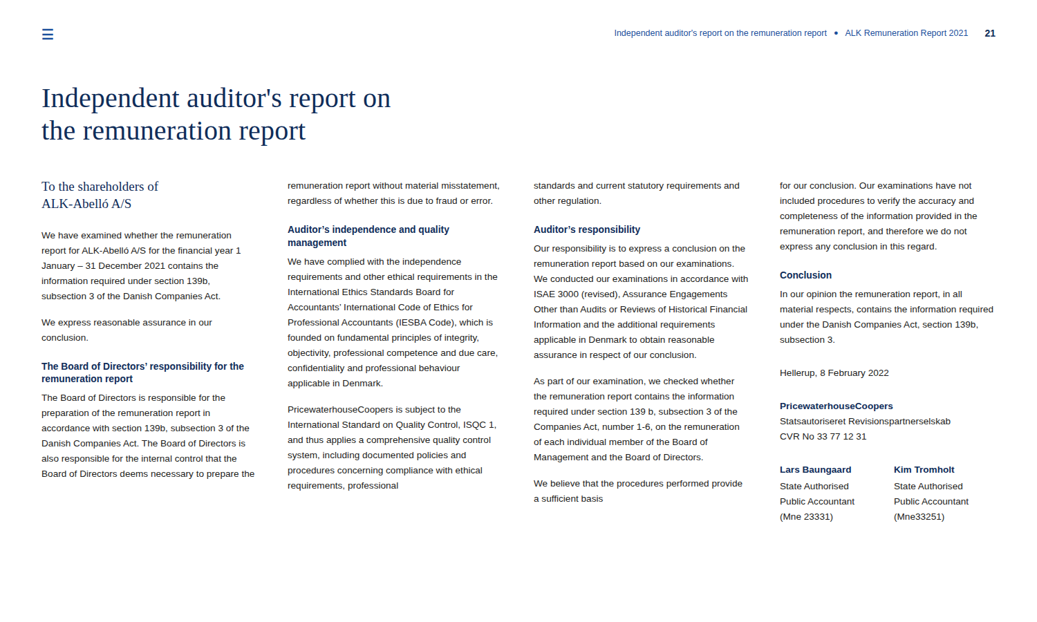☰
Independent auditor's report on the remuneration report ● ALK Remuneration Report 2021 21
Independent auditor's report on
the remuneration report
To the shareholders of
ALK-Abelló A/S
We have examined whether the remuneration report for ALK-Abelló A/S for the financial year 1 January – 31 December 2021 contains the information required under section 139b, subsection 3 of the Danish Companies Act.
We express reasonable assurance in our conclusion.
The Board of Directors’ responsibility for the remuneration report
The Board of Directors is responsible for the preparation of the remuneration report in accordance with section 139b, subsection 3 of the Danish Companies Act. The Board of Directors is also responsible for the internal control that the Board of Directors deems necessary to prepare the
remuneration report without material misstatement, regardless of whether this is due to fraud or error.
Auditor’s independence and quality management
We have complied with the independence requirements and other ethical requirements in the International Ethics Standards Board for Accountants’ International Code of Ethics for Professional Accountants (IESBA Code), which is founded on fundamental principles of integrity, objectivity, professional competence and due care, confidentiality and professional behaviour applicable in Denmark.
PricewaterhouseCoopers is subject to the International Standard on Quality Control, ISQC 1, and thus applies a comprehensive quality control system, including documented policies and procedures concerning compliance with ethical requirements, professional
standards and current statutory requirements and other regulation.
Auditor’s responsibility
Our responsibility is to express a conclusion on the remuneration report based on our examinations. We conducted our examinations in accordance with ISAE 3000 (revised), Assurance Engagements Other than Audits or Reviews of Historical Financial Information and the additional requirements applicable in Denmark to obtain reasonable assurance in respect of our conclusion.
As part of our examination, we checked whether the remuneration report contains the information required under section 139 b, subsection 3 of the Companies Act, number 1-6, on the remuneration of each individual member of the Board of Management and the Board of Directors.
We believe that the procedures performed provide a sufficient basis
for our conclusion. Our examinations have not included procedures to verify the accuracy and completeness of the information provided in the remuneration report, and therefore we do not express any conclusion in this regard.
Conclusion
In our opinion the remuneration report, in all material respects, contains the information required under the Danish Companies Act, section 139b, subsection 3.
Hellerup, 8 February 2022
PricewaterhouseCoopers
Statsautoriseret Revisionspartnerselskab
CVR No 33 77 12 31
Lars Baungaard
State Authorised
Public Accountant
(Mne 23331)
Kim Tromholt
State Authorised
Public Accountant
(Mne33251)